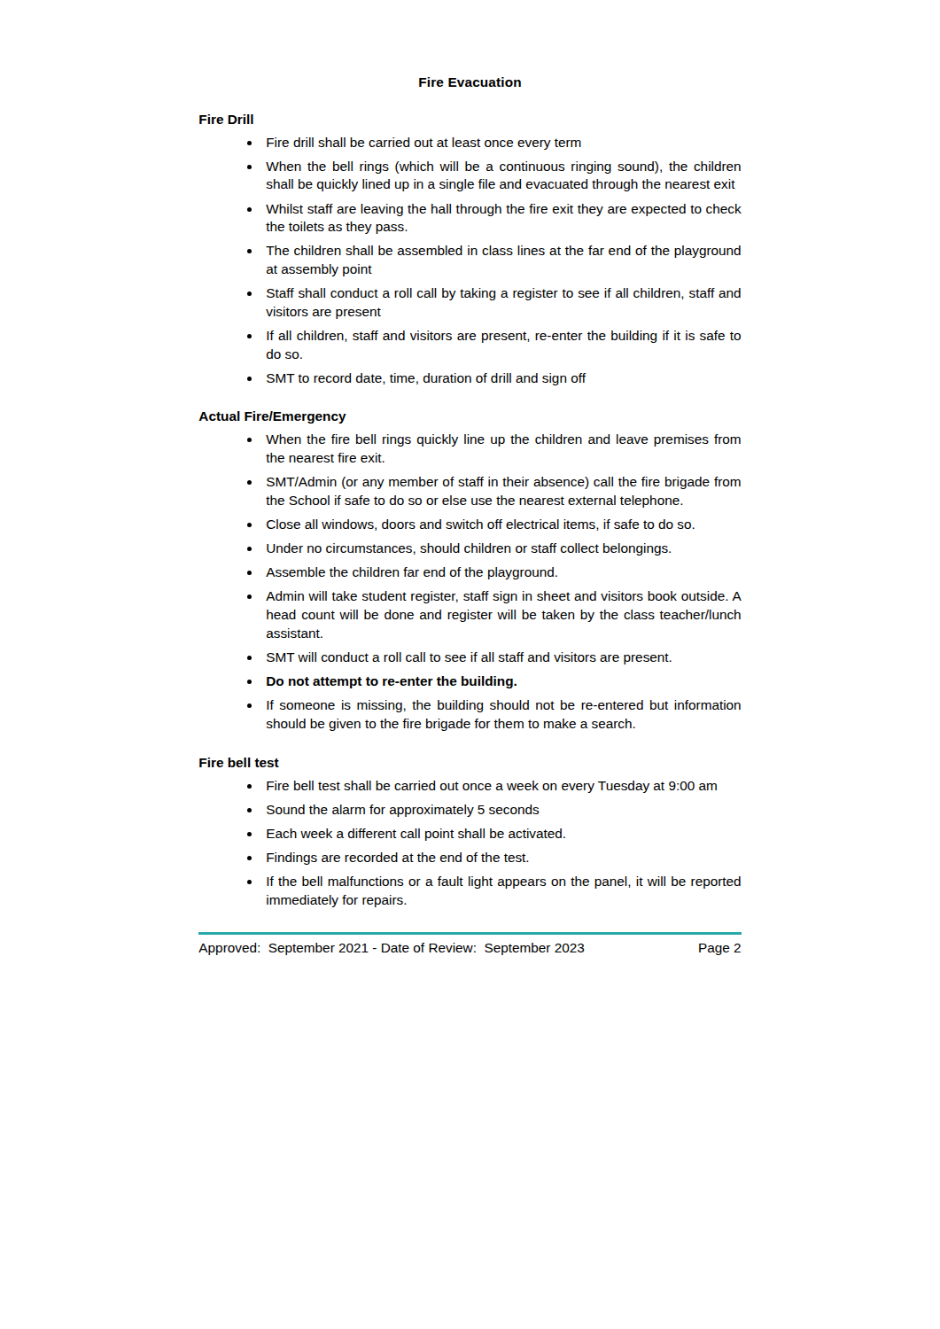Fire Evacuation
Fire Drill
Fire drill shall be carried out at least once every term
When the bell rings (which will be a continuous ringing sound), the children shall be quickly lined up in a single file and evacuated through the nearest exit
Whilst staff are leaving the hall through the fire exit they are expected to check the toilets as they pass.
The children shall be assembled in class lines at the far end of the playground at assembly point
Staff shall conduct a roll call by taking a register to see if all children, staff and visitors are present
If all children, staff and visitors are present, re-enter the building if it is safe to do so.
SMT to record date, time, duration of drill and sign off
Actual Fire/Emergency
When the fire bell rings quickly line up the children and leave premises from the nearest fire exit.
SMT/Admin (or any member of staff in their absence) call the fire brigade from the School if safe to do so or else use the nearest external telephone.
Close all windows, doors and switch off electrical items, if safe to do so.
Under no circumstances, should children or staff collect belongings.
Assemble the children far end of the playground.
Admin will take student register, staff sign in sheet and visitors book outside. A head count will be done and register will be taken by the class teacher/lunch assistant.
SMT will conduct a roll call to see if all staff and visitors are present.
Do not attempt to re-enter the building.
If someone is missing, the building should not be re-entered but information should be given to the fire brigade for them to make a search.
Fire bell test
Fire bell test shall be carried out once a week on every Tuesday at 9:00 am
Sound the alarm for approximately 5 seconds
Each week a different call point shall be activated.
Findings are recorded at the end of the test.
If the bell malfunctions or a fault light appears on the panel, it will be reported immediately for repairs.
Approved: September 2021 - Date of Review: September 2023 Page 2